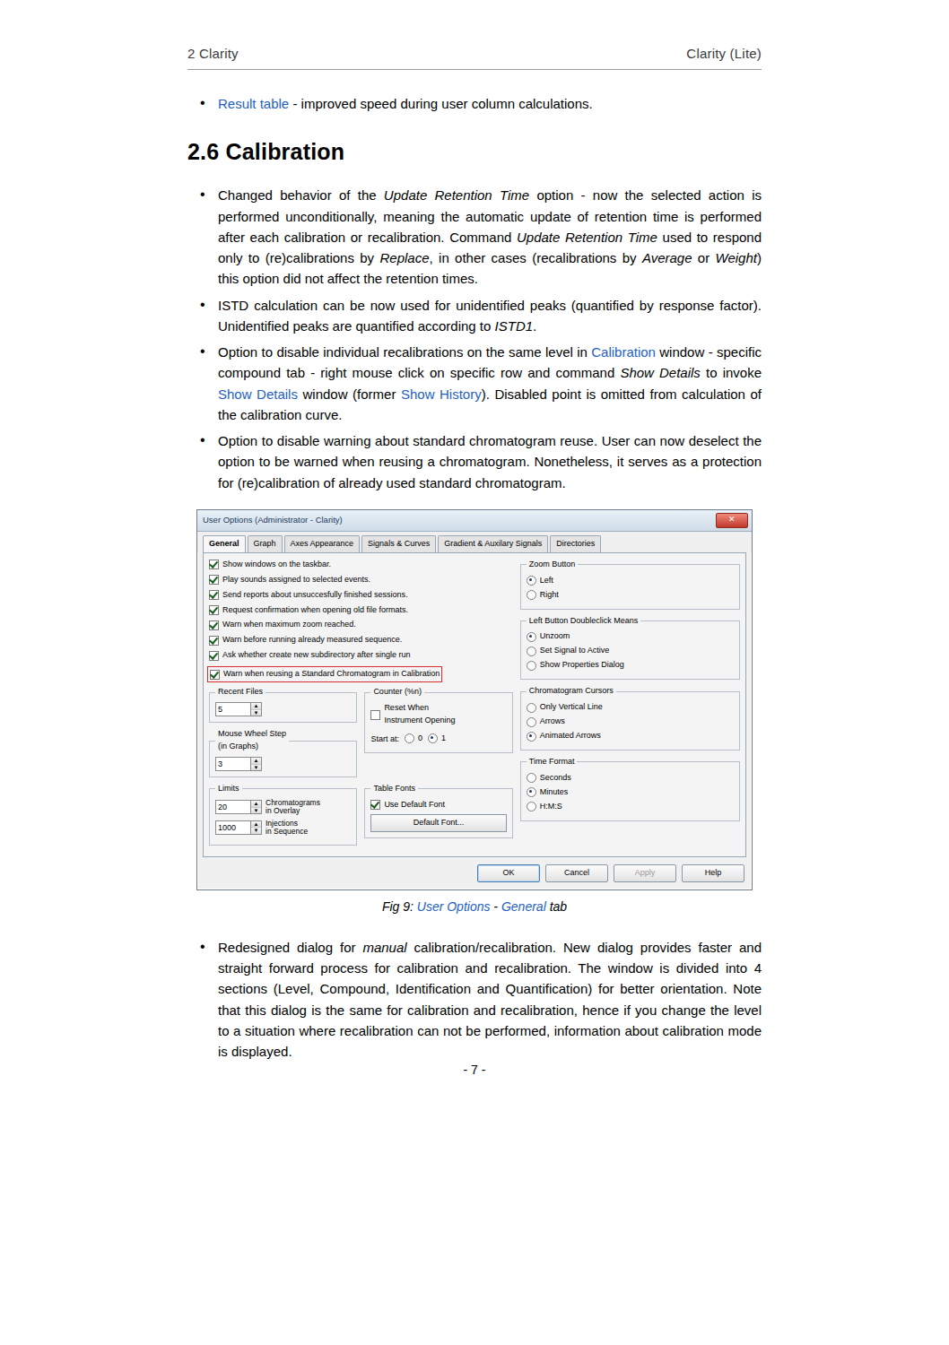2 Clarity
Clarity (Lite)
Result table - improved speed during user column calculations.
2.6 Calibration
Changed behavior of the Update Retention Time option - now the selected action is performed unconditionally, meaning the automatic update of retention time is performed after each calibration or recalibration. Command Update Retention Time used to respond only to (re)calibrations by Replace, in other cases (recalibrations by Average or Weight) this option did not affect the retention times.
ISTD calculation can be now used for unidentified peaks (quantified by response factor). Unidentified peaks are quantified according to ISTD1.
Option to disable individual recalibrations on the same level in Calibration window - specific compound tab - right mouse click on specific row and command Show Details to invoke Show Details window (former Show History). Disabled point is omitted from calculation of the calibration curve.
Option to disable warning about standard chromatogram reuse. User can now deselect the option to be warned when reusing a chromatogram. Nonetheless, it serves as a protection for (re)calibration of already used standard chromatogram.
User Options (Administrator - Clarity)
✕
General
Graph
Axes Appearance
Signals & Curves
Gradient & Auxilary Signals
Directories
Show windows on the taskbar.
Play sounds assigned to selected events.
Send reports about unsuccesfully finished sessions.
Request confirmation when opening old file formats.
Warn when maximum zoom reached.
Warn before running already measured sequence.
Ask whether create new subdirectory after single run
Warn when reusing a Standard Chromatogram in Calibration
Recent Files
▲▼
Mouse Wheel Step
(in Graphs)
▲▼
Counter (%n)
Reset When
Instrument Opening
Start at: 0 1
Limits
▲▼
Chromatograms
in Overlay
▲▼
Injections
in Sequence
Table Fonts
Use Default Font
Default Font...
Zoom Button
Left
Right
Left Button Doubleclick Means
Unzoom
Set Signal to Active
Show Properties Dialog
Chromatogram Cursors
Only Vertical Line
Arrows
Animated Arrows
Time Format
Seconds
Minutes
H:M:S
OK
Cancel
Apply
Help
Fig 9: User Options - General tab
Redesigned dialog for manual calibration/recalibration. New dialog provides faster and straight forward process for calibration and recalibration. The window is divided into 4 sections (Level, Compound, Identification and Quantification) for better orientation. Note that this dialog is the same for calibration and recalibration, hence if you change the level to a situation where recalibration can not be performed, information about calibration mode is displayed.
- 7 -